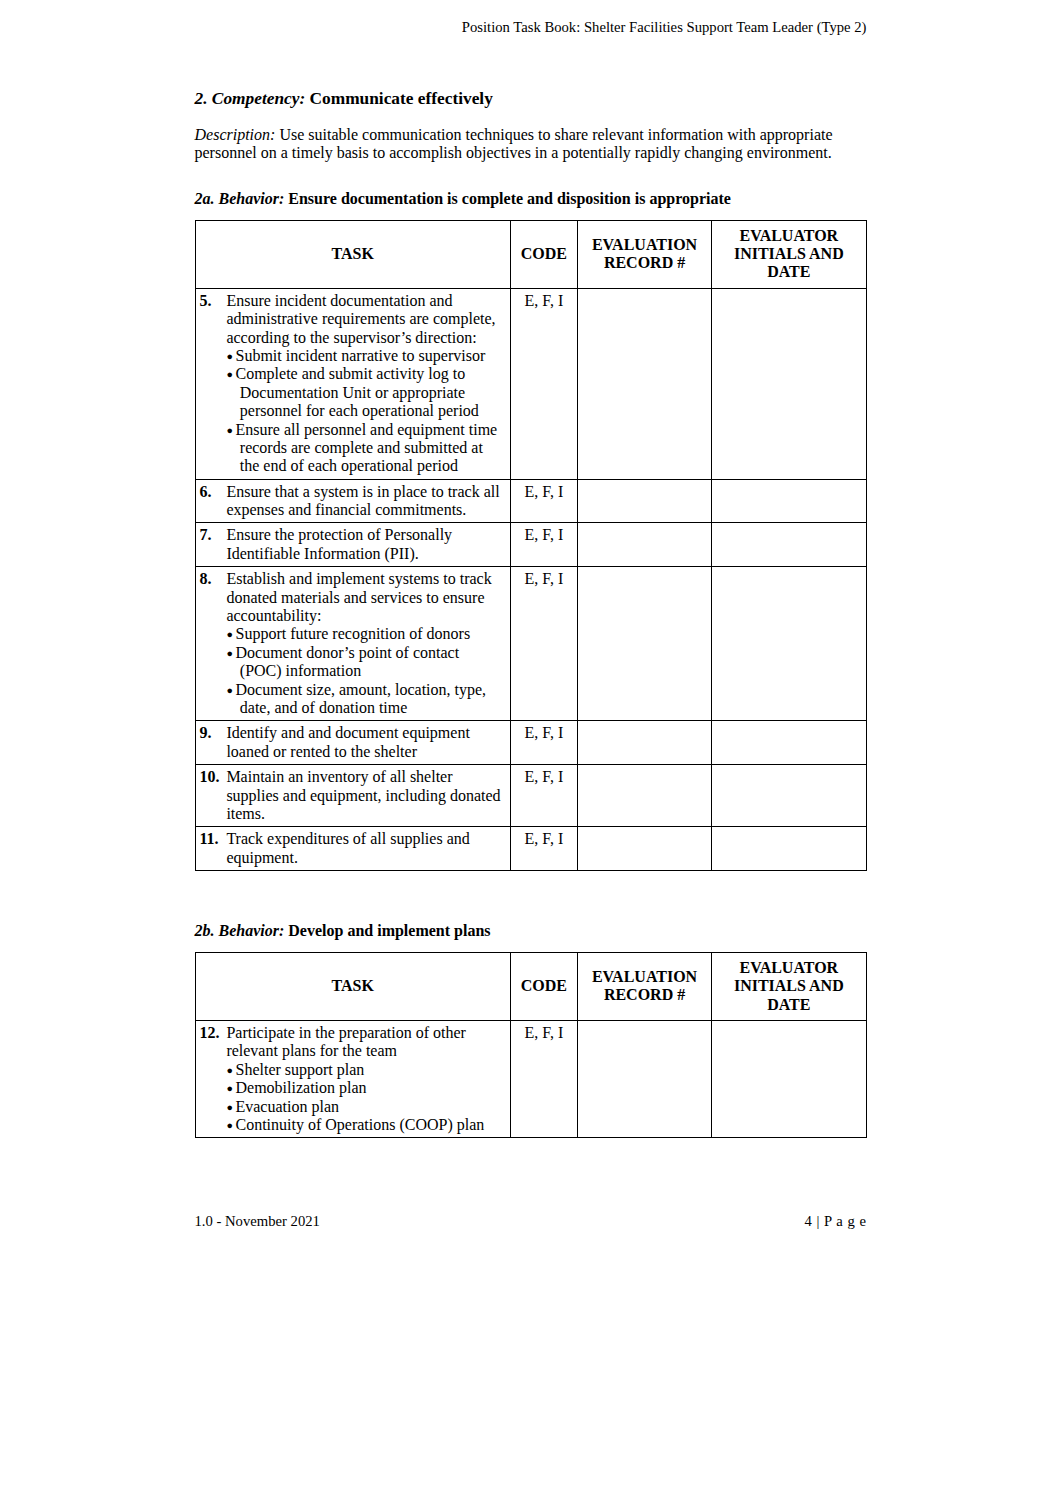Position Task Book: Shelter Facilities Support Team Leader (Type 2)
2. Competency: Communicate effectively
Description: Use suitable communication techniques to share relevant information with appropriate personnel on a timely basis to accomplish objectives in a potentially rapidly changing environment.
2a. Behavior: Ensure documentation is complete and disposition is appropriate
| TASK | CODE | EVALUATION RECORD # | EVALUATOR INITIALS AND DATE |
| --- | --- | --- | --- |
| 5. Ensure incident documentation and administrative requirements are complete, according to the supervisor’s direction: Submit incident narrative to supervisor Complete and submit activity log to Documentation Unit or appropriate personnel for each operational period Ensure all personnel and equipment time records are complete and submitted at the end of each operational period | E, F, I | | |
| 6. Ensure that a system is in place to track all expenses and financial commitments. | E, F, I | | |
| 7. Ensure the protection of Personally Identifiable Information (PII). | E, F, I | | |
| 8. Establish and implement systems to track donated materials and services to ensure accountability: Support future recognition of donors Document donor’s point of contact (POC) information Document size, amount, location, type, date, and of donation time | E, F, I | | |
| 9. Identify and and document equipment loaned or rented to the shelter | E, F, I | | |
| 10. Maintain an inventory of all shelter supplies and equipment, including donated items. | E, F, I | | |
| 11. Track expenditures of all supplies and equipment. | E, F, I | | |
2b. Behavior: Develop and implement plans
| TASK | CODE | EVALUATION RECORD # | EVALUATOR INITIALS AND DATE |
| --- | --- | --- | --- |
| 12. Participate in the preparation of other relevant plans for the team Shelter support plan Demobilization plan Evacuation plan Continuity of Operations (COOP) plan | E, F, I | | |
1.0 - November 2021
4 | P a g e